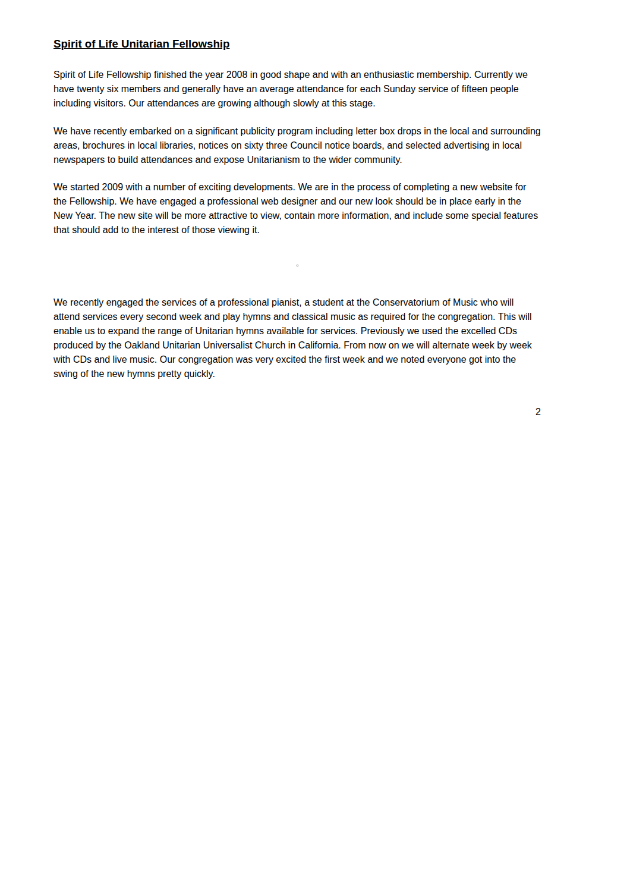Spirit of Life Unitarian Fellowship
Spirit of Life Fellowship finished the year 2008 in good shape and with an enthusiastic membership. Currently we have twenty six members and generally have an average attendance for each Sunday service of fifteen people including visitors. Our attendances are growing although slowly at this stage.
We have recently embarked on a significant publicity program including letter box drops in the local and surrounding areas, brochures in local libraries, notices on sixty three Council notice boards, and selected advertising in local newspapers to build attendances and expose Unitarianism to the wider community.
We started 2009 with a number of exciting developments. We are in the process of completing a new website for the Fellowship. We have engaged a professional web designer and our new look should be in place early in the New Year. The new site will be more attractive to view, contain more information, and include some special features that should add to the interest of those viewing it.
We recently engaged the services of a professional pianist, a student at the Conservatorium of Music who will attend services every second week and play hymns and classical music as required for the congregation. This will enable us to expand the range of Unitarian hymns available for services. Previously we used the excelled CDs produced by the Oakland Unitarian Universalist Church in California. From now on we will alternate week by week with CDs and live music. Our congregation was very excited the first week and we noted everyone got into the swing of the new hymns pretty quickly.
2